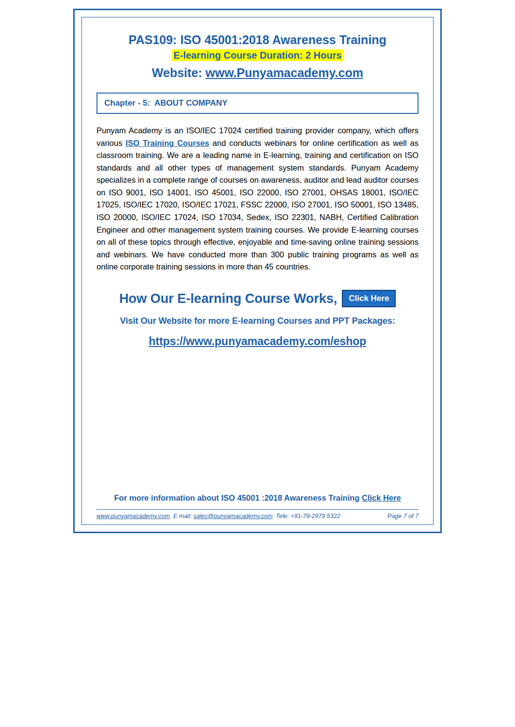PAS109: ISO 45001:2018 Awareness Training
E-learning Course Duration: 2 Hours
Website: www.Punyamacademy.com
Chapter - 5: ABOUT COMPANY
Punyam Academy is an ISO/IEC 17024 certified training provider company, which offers various ISO Training Courses and conducts webinars for online certification as well as classroom training. We are a leading name in E-learning, training and certification on ISO standards and all other types of management system standards. Punyam Academy specializes in a complete range of courses on awareness, auditor and lead auditor courses on ISO 9001, ISO 14001, ISO 45001, ISO 22000, ISO 27001, OHSAS 18001, ISO/IEC 17025, ISO/IEC 17020, ISO/IEC 17021, FSSC 22000, ISO 27001, ISO 50001, ISO 13485, ISO 20000, ISO/IEC 17024, ISO 17034, Sedex, ISO 22301, NABH, Certified Calibration Engineer and other management system training courses. We provide E-learning courses on all of these topics through effective, enjoyable and time-saving online training sessions and webinars. We have conducted more than 300 public training programs as well as online corporate training sessions in more than 45 countries.
How Our E-learning Course Works, Click Here
Visit Our Website for more E-learning Courses and PPT Packages:
https://www.punyamacademy.com/eshop
For more information about ISO 45001 :2018 Awareness Training Click Here
www.punyamacademy.com E mail: sales@punyamacademy.com Tele: +91-79-2979 5322
Page 7 of 7